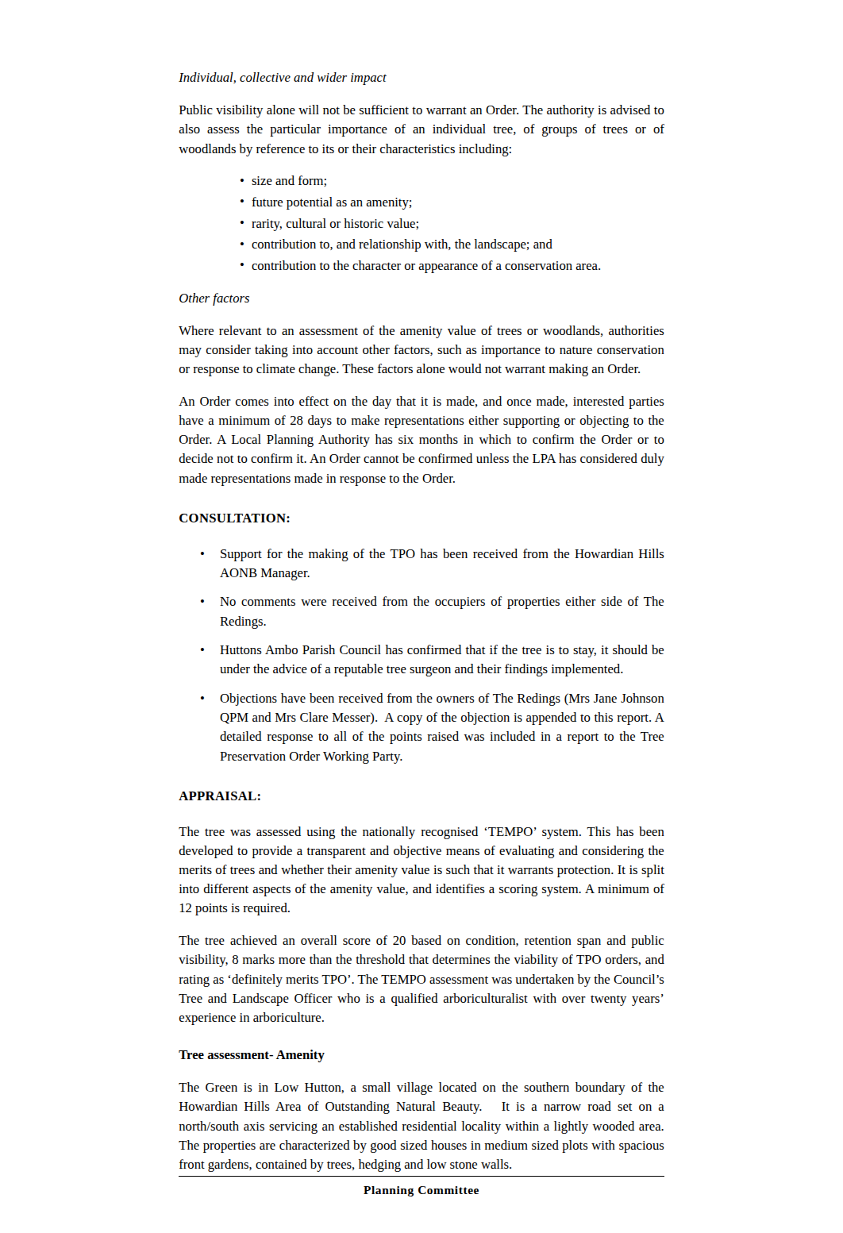Individual, collective and wider impact
Public visibility alone will not be sufficient to warrant an Order. The authority is advised to also assess the particular importance of an individual tree, of groups of trees or of woodlands by reference to its or their characteristics including:
size and form;
future potential as an amenity;
rarity, cultural or historic value;
contribution to, and relationship with, the landscape; and
contribution to the character or appearance of a conservation area.
Other factors
Where relevant to an assessment of the amenity value of trees or woodlands, authorities may consider taking into account other factors, such as importance to nature conservation or response to climate change. These factors alone would not warrant making an Order.
An Order comes into effect on the day that it is made, and once made, interested parties have a minimum of 28 days to make representations either supporting or objecting to the Order. A Local Planning Authority has six months in which to confirm the Order or to decide not to confirm it. An Order cannot be confirmed unless the LPA has considered duly made representations made in response to the Order.
Consultation:
Support for the making of the TPO has been received from the Howardian Hills AONB Manager.
No comments were received from the occupiers of properties either side of The Redings.
Huttons Ambo Parish Council has confirmed that if the tree is to stay, it should be under the advice of a reputable tree surgeon and their findings implemented.
Objections have been received from the owners of The Redings (Mrs Jane Johnson QPM and Mrs Clare Messer). A copy of the objection is appended to this report. A detailed response to all of the points raised was included in a report to the Tree Preservation Order Working Party.
Appraisal:
The tree was assessed using the nationally recognised ‘TEMPO’ system. This has been developed to provide a transparent and objective means of evaluating and considering the merits of trees and whether their amenity value is such that it warrants protection. It is split into different aspects of the amenity value, and identifies a scoring system. A minimum of 12 points is required.
The tree achieved an overall score of 20 based on condition, retention span and public visibility, 8 marks more than the threshold that determines the viability of TPO orders, and rating as ‘definitely merits TPO’. The TEMPO assessment was undertaken by the Council’s Tree and Landscape Officer who is a qualified arboriculturalist with over twenty years’ experience in arboriculture.
Tree assessment- Amenity
The Green is in Low Hutton, a small village located on the southern boundary of the Howardian Hills Area of Outstanding Natural Beauty. It is a narrow road set on a north/south axis servicing an established residential locality within a lightly wooded area. The properties are characterized by good sized houses in medium sized plots with spacious front gardens, contained by trees, hedging and low stone walls.
Planning Committee